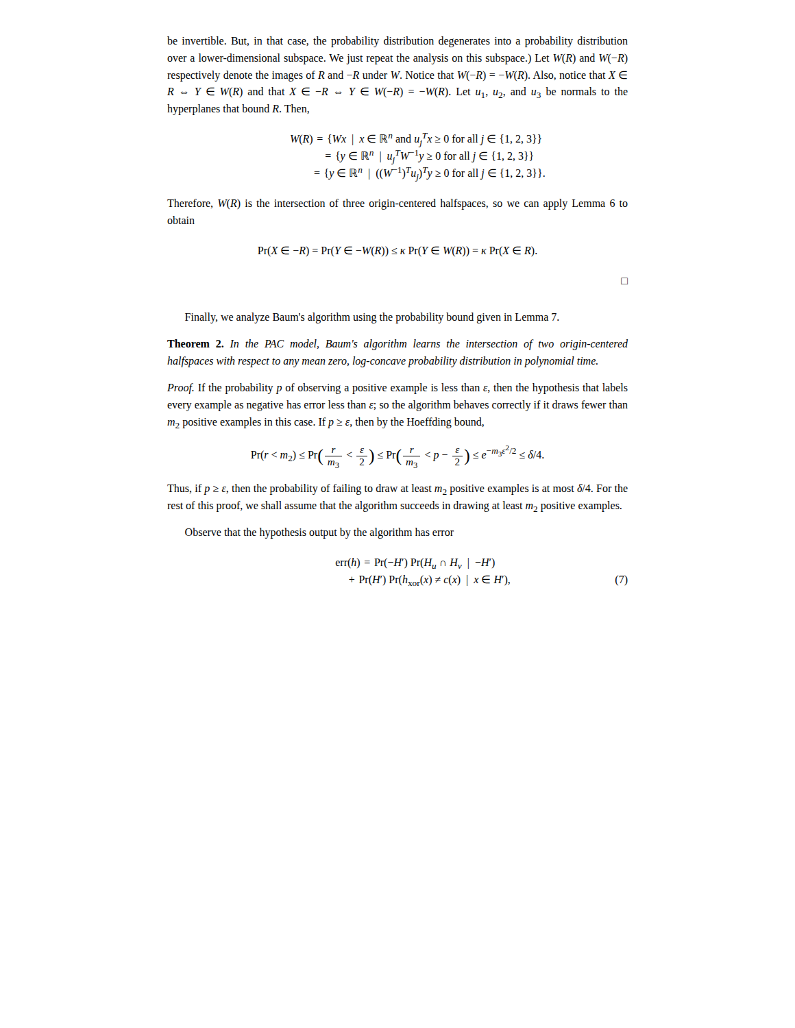be invertible. But, in that case, the probability distribution degenerates into a probability distribution over a lower-dimensional subspace. We just repeat the analysis on this subspace.) Let W(R) and W(−R) respectively denote the images of R and −R under W. Notice that W(−R) = −W(R). Also, notice that X ∈ R ⇔ Y ∈ W(R) and that X ∈ −R ⇔ Y ∈ W(−R) = −W(R). Let u1, u2, and u3 be normals to the hyperplanes that bound R. Then,
W(R) = {Wx | x ∈ ℝn and ujTx ≥ 0 for all j ∈ {1, 2, 3}}
= {y ∈ ℝn | ujTW−1y ≥ 0 for all j ∈ {1, 2, 3}}
= {y ∈ ℝn | ((W−1)Tuj)Ty ≥ 0 for all j ∈ {1, 2, 3}}.
Therefore, W(R) is the intersection of three origin-centered halfspaces, so we can apply Lemma 6 to obtain
Pr(X ∈ −R) = Pr(Y ∈ −W(R)) ≤ κ Pr(Y ∈ W(R)) = κ Pr(X ∈ R).
□
Finally, we analyze Baum's algorithm using the probability bound given in Lemma 7.
Theorem 2. In the PAC model, Baum's algorithm learns the intersection of two origin-centered halfspaces with respect to any mean zero, log-concave probability distribution in polynomial time.
Proof. If the probability p of observing a positive example is less than ε, then the hypothesis that labels every example as negative has error less than ε; so the algorithm behaves correctly if it draws fewer than m2 positive examples in this case. If p ≥ ε, then by the Hoeffding bound,
Pr(r < m2) ≤ Pr(rm3 < ε 2) ≤ Pr(rm3 < p − ε 2) ≤ e−m3ε2/2 ≤ δ/4.
Thus, if p ≥ ε, then the probability of failing to draw at least m2 positive examples is at most δ/4. For the rest of this proof, we shall assume that the algorithm succeeds in drawing at least m2 positive examples.
Observe that the hypothesis output by the algorithm has error
err(h) = Pr(−H′) Pr(Hu ∩ Hv | −H′)
+ Pr(H′) Pr(hxor(x) ≠ c(x) | x ∈ H′),
(7)